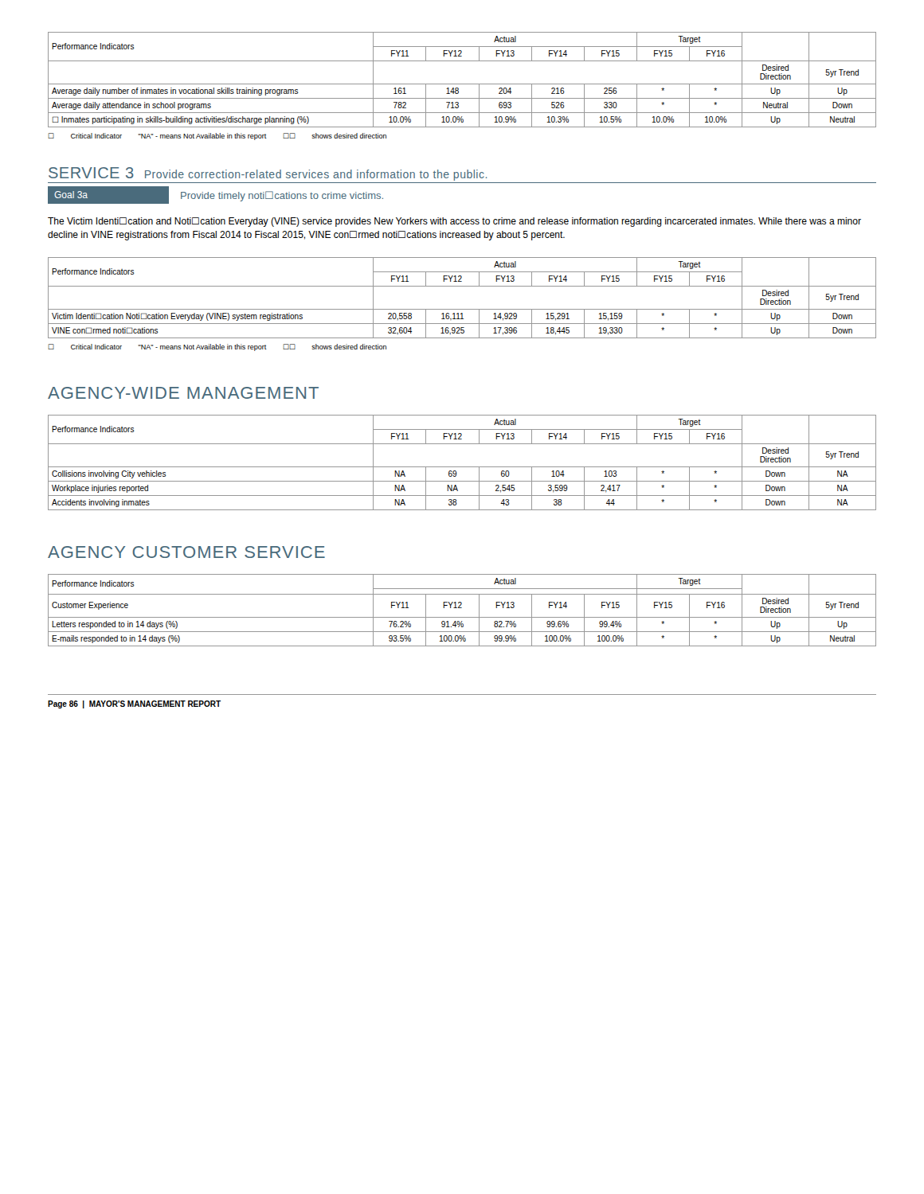| Performance Indicators | Actual | Target | | |
| --- | --- | --- | --- | --- |
| FY11 | FY12 | FY13 | FY14 | FY15 | FY15 | FY16 |
| | | Desired Direction | 5yr Trend |
| Average daily number of inmates in vocational skills training programs | 161 | 148 | 204 | 216 | 256 | * | * | Up | Up |
| Average daily attendance in school programs | 782 | 713 | 693 | 526 | 330 | * | * | Neutral | Down |
| ☐ Inmates participating in skills-building activities/discharge planning (%) | 10.0% | 10.0% | 10.9% | 10.3% | 10.5% | 10.0% | 10.0% | Up | Neutral |
☐ Critical Indicator "NA" - means Not Available in this report ☐☐ shows desired direction
SERVICE 3
Provide correction-related services and information to the public.
Goal 3a
Provide timely noti☐cations to crime victims.
The Victim Identi☐cation and Noti☐cation Everyday (VINE) service provides New Yorkers with access to crime and release information regarding incarcerated inmates. While there was a minor decline in VINE registrations from Fiscal 2014 to Fiscal 2015, VINE con☐rmed noti☐cations increased by about 5 percent.
| Performance Indicators | Actual | Target | | |
| --- | --- | --- | --- | --- |
| FY11 | FY12 | FY13 | FY14 | FY15 | FY15 | FY16 |
| | | Desired Direction | 5yr Trend |
| Victim Identi ☐ cation Noti ☐ cation Everyday (VINE) system registrations | 20,558 | 16,111 | 14,929 | 15,291 | 15,159 | * | * | Up | Down |
| VINE con ☐ rmed noti ☐ cations | 32,604 | 16,925 | 17,396 | 18,445 | 19,330 | * | * | Up | Down |
☐ Critical Indicator "NA" - means Not Available in this report ☐☐ shows desired direction
AGENCY-WIDE MANAGEMENT
| Performance Indicators | Actual | Target | | |
| --- | --- | --- | --- | --- |
| FY11 | FY12 | FY13 | FY14 | FY15 | FY15 | FY16 |
| | | Desired Direction | 5yr Trend |
| Collisions involving City vehicles | NA | 69 | 60 | 104 | 103 | * | * | Down | NA |
| Workplace injuries reported | NA | NA | 2,545 | 3,599 | 2,417 | * | * | Down | NA |
| Accidents involving inmates | NA | 38 | 43 | 38 | 44 | * | * | Down | NA |
AGENCY CUSTOMER SERVICE
| Performance Indicators | Actual | Target | | |
| --- | --- | --- | --- | --- |
| Customer Experience | FY11 | FY12 | FY13 | FY14 | FY15 | FY15 | FY16 | Desired Direction | 5yr Trend |
| Letters responded to in 14 days (%) | 76.2% | 91.4% | 82.7% | 99.6% | 99.4% | * | * | Up | Up |
| E-mails responded to in 14 days (%) | 93.5% | 100.0% | 99.9% | 100.0% | 100.0% | * | * | Up | Neutral |
Page 86 | MAYOR'S MANAGEMENT REPORT